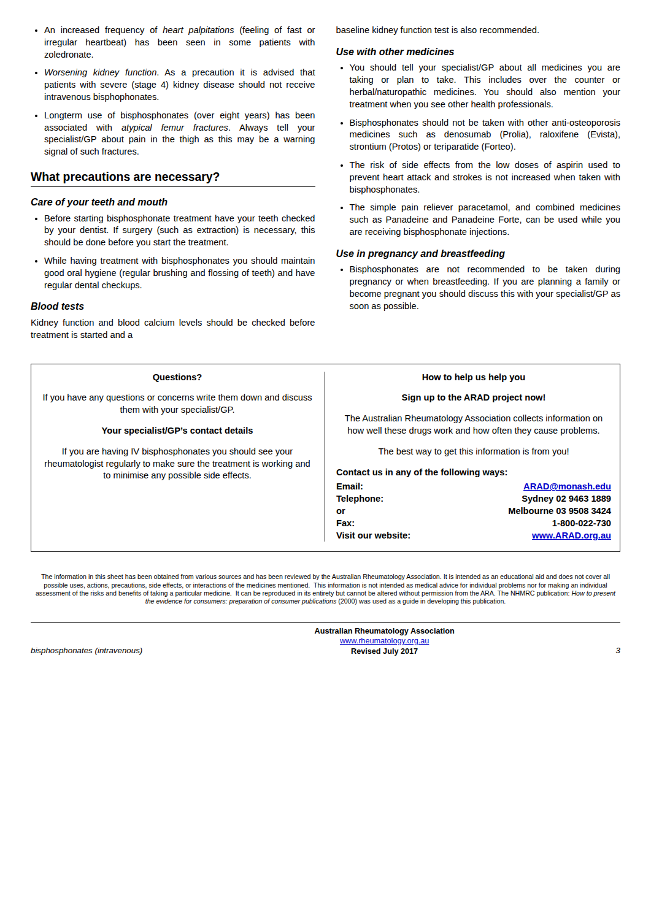An increased frequency of heart palpitations (feeling of fast or irregular heartbeat) has been seen in some patients with zoledronate.
Worsening kidney function. As a precaution it is advised that patients with severe (stage 4) kidney disease should not receive intravenous bisphophonates.
Longterm use of bisphosphonates (over eight years) has been associated with atypical femur fractures. Always tell your specialist/GP about pain in the thigh as this may be a warning signal of such fractures.
What precautions are necessary?
Care of your teeth and mouth
Before starting bisphosphonate treatment have your teeth checked by your dentist. If surgery (such as extraction) is necessary, this should be done before you start the treatment.
While having treatment with bisphosphonates you should maintain good oral hygiene (regular brushing and flossing of teeth) and have regular dental checkups.
Blood tests
Kidney function and blood calcium levels should be checked before treatment is started and a
baseline kidney function test is also recommended.
Use with other medicines
You should tell your specialist/GP about all medicines you are taking or plan to take. This includes over the counter or herbal/naturopathic medicines. You should also mention your treatment when you see other health professionals.
Bisphosphonates should not be taken with other anti-osteoporosis medicines such as denosumab (Prolia), raloxifene (Evista), strontium (Protos) or teriparatide (Forteo).
The risk of side effects from the low doses of aspirin used to prevent heart attack and strokes is not increased when taken with bisphosphonates.
The simple pain reliever paracetamol, and combined medicines such as Panadeine and Panadeine Forte, can be used while you are receiving bisphosphonate injections.
Use in pregnancy and breastfeeding
Bisphosphonates are not recommended to be taken during pregnancy or when breastfeeding. If you are planning a family or become pregnant you should discuss this with your specialist/GP as soon as possible.
Questions?
If you have any questions or concerns write them down and discuss them with your specialist/GP.
Your specialist/GP’s contact details
If you are having IV bisphosphonates you should see your rheumatologist regularly to make sure the treatment is working and to minimise any possible side effects.
How to help us help you
Sign up to the ARAD project now!
The Australian Rheumatology Association collects information on how well these drugs work and how often they cause problems.
The best way to get this information is from you!
Contact us in any of the following ways:
| Email: | ARAD@monash.edu |
| Telephone: | Sydney 02 9463 1889 |
| or | Melbourne 03 9508 3424 |
| Fax: | 1-800-022-730 |
| Visit our website: | www.ARAD.org.au |
The information in this sheet has been obtained from various sources and has been reviewed by the Australian Rheumatology Association. It is intended as an educational aid and does not cover all possible uses, actions, precautions, side effects, or interactions of the medicines mentioned. This information is not intended as medical advice for individual problems nor for making an individual assessment of the risks and benefits of taking a particular medicine. It can be reproduced in its entirety but cannot be altered without permission from the ARA. The NHMRC publication: How to present the evidence for consumers: preparation of consumer publications (2000) was used as a guide in developing this publication.
bisphosphonates (intravenous)
Australian Rheumatology Association
www.rheumatology.org.au
Revised July 2017
3